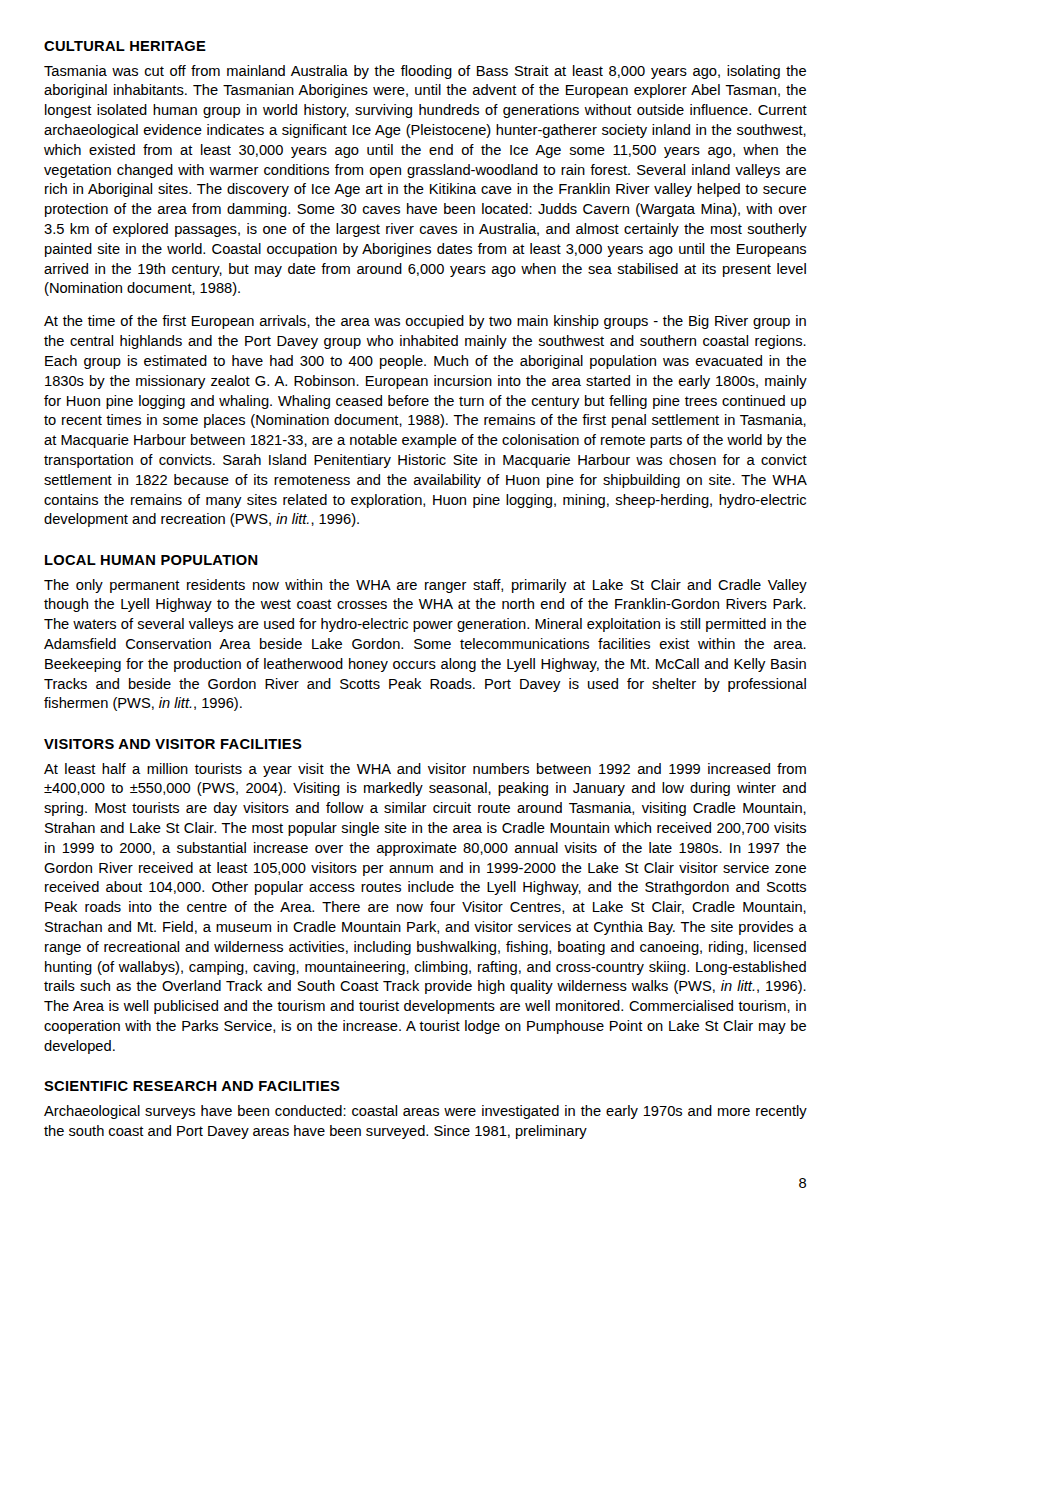Cultural Heritage
Tasmania was cut off from mainland Australia by the flooding of Bass Strait at least 8,000 years ago, isolating the aboriginal inhabitants. The Tasmanian Aborigines were, until the advent of the European explorer Abel Tasman, the longest isolated human group in world history, surviving hundreds of generations without outside influence. Current archaeological evidence indicates a significant Ice Age (Pleistocene) hunter-gatherer society inland in the southwest, which existed from at least 30,000 years ago until the end of the Ice Age some 11,500 years ago, when the vegetation changed with warmer conditions from open grassland-woodland to rain forest. Several inland valleys are rich in Aboriginal sites. The discovery of Ice Age art in the Kitikina cave in the Franklin River valley helped to secure protection of the area from damming. Some 30 caves have been located: Judds Cavern (Wargata Mina), with over 3.5 km of explored passages, is one of the largest river caves in Australia, and almost certainly the most southerly painted site in the world. Coastal occupation by Aborigines dates from at least 3,000 years ago until the Europeans arrived in the 19th century, but may date from around 6,000 years ago when the sea stabilised at its present level (Nomination document, 1988).
At the time of the first European arrivals, the area was occupied by two main kinship groups - the Big River group in the central highlands and the Port Davey group who inhabited mainly the southwest and southern coastal regions. Each group is estimated to have had 300 to 400 people. Much of the aboriginal population was evacuated in the 1830s by the missionary zealot G. A. Robinson. European incursion into the area started in the early 1800s, mainly for Huon pine logging and whaling. Whaling ceased before the turn of the century but felling pine trees continued up to recent times in some places (Nomination document, 1988). The remains of the first penal settlement in Tasmania, at Macquarie Harbour between 1821-33, are a notable example of the colonisation of remote parts of the world by the transportation of convicts. Sarah Island Penitentiary Historic Site in Macquarie Harbour was chosen for a convict settlement in 1822 because of its remoteness and the availability of Huon pine for shipbuilding on site. The WHA contains the remains of many sites related to exploration, Huon pine logging, mining, sheep-herding, hydro-electric development and recreation (PWS, in litt., 1996).
Local Human Population
The only permanent residents now within the WHA are ranger staff, primarily at Lake St Clair and Cradle Valley though the Lyell Highway to the west coast crosses the WHA at the north end of the Franklin-Gordon Rivers Park. The waters of several valleys are used for hydro-electric power generation. Mineral exploitation is still permitted in the Adamsfield Conservation Area beside Lake Gordon. Some telecommunications facilities exist within the area. Beekeeping for the production of leatherwood honey occurs along the Lyell Highway, the Mt. McCall and Kelly Basin Tracks and beside the Gordon River and Scotts Peak Roads. Port Davey is used for shelter by professional fishermen (PWS, in litt., 1996).
Visitors and Visitor Facilities
At least half a million tourists a year visit the WHA and visitor numbers between 1992 and 1999 increased from ±400,000 to ±550,000 (PWS, 2004). Visiting is markedly seasonal, peaking in January and low during winter and spring. Most tourists are day visitors and follow a similar circuit route around Tasmania, visiting Cradle Mountain, Strahan and Lake St Clair. The most popular single site in the area is Cradle Mountain which received 200,700 visits in 1999 to 2000, a substantial increase over the approximate 80,000 annual visits of the late 1980s. In 1997 the Gordon River received at least 105,000 visitors per annum and in 1999-2000 the Lake St Clair visitor service zone received about 104,000. Other popular access routes include the Lyell Highway, and the Strathgordon and Scotts Peak roads into the centre of the Area. There are now four Visitor Centres, at Lake St Clair, Cradle Mountain, Strachan and Mt. Field, a museum in Cradle Mountain Park, and visitor services at Cynthia Bay. The site provides a range of recreational and wilderness activities, including bushwalking, fishing, boating and canoeing, riding, licensed hunting (of wallabys), camping, caving, mountaineering, climbing, rafting, and cross-country skiing. Long-established trails such as the Overland Track and South Coast Track provide high quality wilderness walks (PWS, in litt., 1996). The Area is well publicised and the tourism and tourist developments are well monitored. Commercialised tourism, in cooperation with the Parks Service, is on the increase. A tourist lodge on Pumphouse Point on Lake St Clair may be developed.
Scientific Research and Facilities
Archaeological surveys have been conducted: coastal areas were investigated in the early 1970s and more recently the south coast and Port Davey areas have been surveyed. Since 1981, preliminary
8